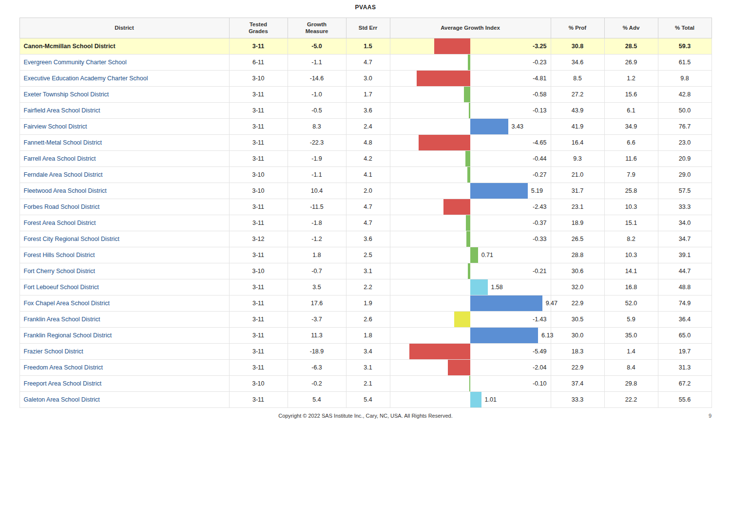PVAAS
| District | Tested Grades | Growth Measure | Std Err | Average Growth Index | % Prof | % Adv | % Total |
| --- | --- | --- | --- | --- | --- | --- | --- |
| Canon-Mcmillan School District | 3-11 | -5.0 | 1.5 | -3.25 | 30.8 | 28.5 | 59.3 |
| Evergreen Community Charter School | 6-11 | -1.1 | 4.7 | -0.23 | 34.6 | 26.9 | 61.5 |
| Executive Education Academy Charter School | 3-10 | -14.6 | 3.0 | -4.81 | 8.5 | 1.2 | 9.8 |
| Exeter Township School District | 3-11 | -1.0 | 1.7 | -0.58 | 27.2 | 15.6 | 42.8 |
| Fairfield Area School District | 3-11 | -0.5 | 3.6 | -0.13 | 43.9 | 6.1 | 50.0 |
| Fairview School District | 3-11 | 8.3 | 2.4 | 3.43 | 41.9 | 34.9 | 76.7 |
| Fannett-Metal School District | 3-11 | -22.3 | 4.8 | -4.65 | 16.4 | 6.6 | 23.0 |
| Farrell Area School District | 3-11 | -1.9 | 4.2 | -0.44 | 9.3 | 11.6 | 20.9 |
| Ferndale Area School District | 3-10 | -1.1 | 4.1 | -0.27 | 21.0 | 7.9 | 29.0 |
| Fleetwood Area School District | 3-10 | 10.4 | 2.0 | 5.19 | 31.7 | 25.8 | 57.5 |
| Forbes Road School District | 3-11 | -11.5 | 4.7 | -2.43 | 23.1 | 10.3 | 33.3 |
| Forest Area School District | 3-11 | -1.8 | 4.7 | -0.37 | 18.9 | 15.1 | 34.0 |
| Forest City Regional School District | 3-12 | -1.2 | 3.6 | -0.33 | 26.5 | 8.2 | 34.7 |
| Forest Hills School District | 3-11 | 1.8 | 2.5 | 0.71 | 28.8 | 10.3 | 39.1 |
| Fort Cherry School District | 3-10 | -0.7 | 3.1 | -0.21 | 30.6 | 14.1 | 44.7 |
| Fort Leboeuf School District | 3-11 | 3.5 | 2.2 | 1.58 | 32.0 | 16.8 | 48.8 |
| Fox Chapel Area School District | 3-11 | 17.6 | 1.9 | 9.47 | 22.9 | 52.0 | 74.9 |
| Franklin Area School District | 3-11 | -3.7 | 2.6 | -1.43 | 30.5 | 5.9 | 36.4 |
| Franklin Regional School District | 3-11 | 11.3 | 1.8 | 6.13 | 30.0 | 35.0 | 65.0 |
| Frazier School District | 3-11 | -18.9 | 3.4 | -5.49 | 18.3 | 1.4 | 19.7 |
| Freedom Area School District | 3-11 | -6.3 | 3.1 | -2.04 | 22.9 | 8.4 | 31.3 |
| Freeport Area School District | 3-10 | -0.2 | 2.1 | -0.10 | 37.4 | 29.8 | 67.2 |
| Galeton Area School District | 3-11 | 5.4 | 5.4 | 1.01 | 33.3 | 22.2 | 55.6 |
Copyright © 2022 SAS Institute Inc., Cary, NC, USA. All Rights Reserved. 9